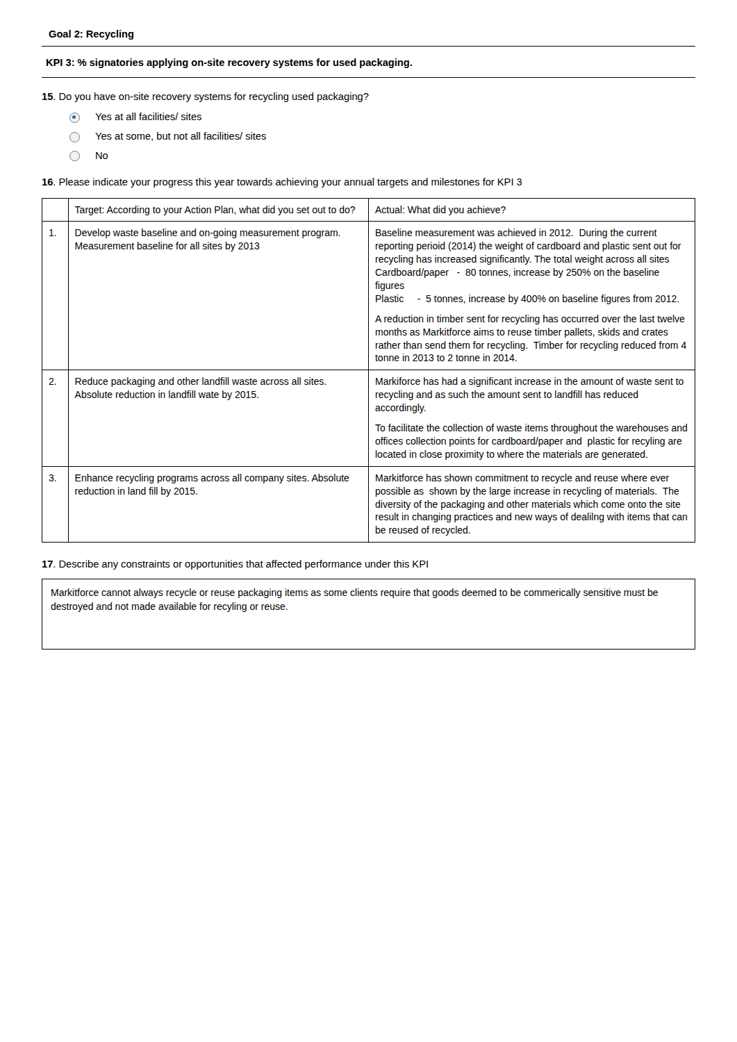Goal 2: Recycling
KPI 3: % signatories applying on-site recovery systems for used packaging.
15. Do you have on-site recovery systems for recycling used packaging?
Yes at all facilities/ sites
Yes at some, but not all facilities/ sites
No
16. Please indicate your progress this year towards achieving your annual targets and milestones for KPI 3
| | Target: According to your Action Plan, what did you set out to do? | Actual: What did you achieve? |
| --- | --- | --- |
| 1. | Develop waste baseline and on-going measurement program. Measurement baseline for all sites by 2013 | Baseline measurement was achieved in 2012. During the current reporting perioid (2014) the weight of cardboard and plastic sent out for recycling has increased significantly. The total weight across all sites Cardboard/paper - 80 tonnes, increase by 250% on the baseline figures Plastic - 5 tonnes, increase by 400% on baseline figures from 2012. A reduction in timber sent for recycling has occurred over the last twelve months as Markitforce aims to reuse timber pallets, skids and crates rather than send them for recycling. Timber for recycling reduced from 4 tonne in 2013 to 2 tonne in 2014. |
| 2. | Reduce packaging and other landfill waste across all sites. Absolute reduction in landfill wate by 2015. | Markiforce has had a significant increase in the amount of waste sent to recycling and as such the amount sent to landfill has reduced accordingly. To facilitate the collection of waste items throughout the warehouses and offices collection points for cardboard/paper and plastic for recyling are located in close proximity to where the materials are generated. |
| 3. | Enhance recycling programs across all company sites. Absolute reduction in land fill by 2015. | Markitforce has shown commitment to recycle and reuse where ever possible as shown by the large increase in recycling of materials. The diversity of the packaging and other materials which come onto the site result in changing practices and new ways of dealilng with items that can be reused of recycled. |
17. Describe any constraints or opportunities that affected performance under this KPI
Markitforce cannot always recycle or reuse packaging items as some clients require that goods deemed to be commerically sensitive must be destroyed and not made available for recyling or reuse.